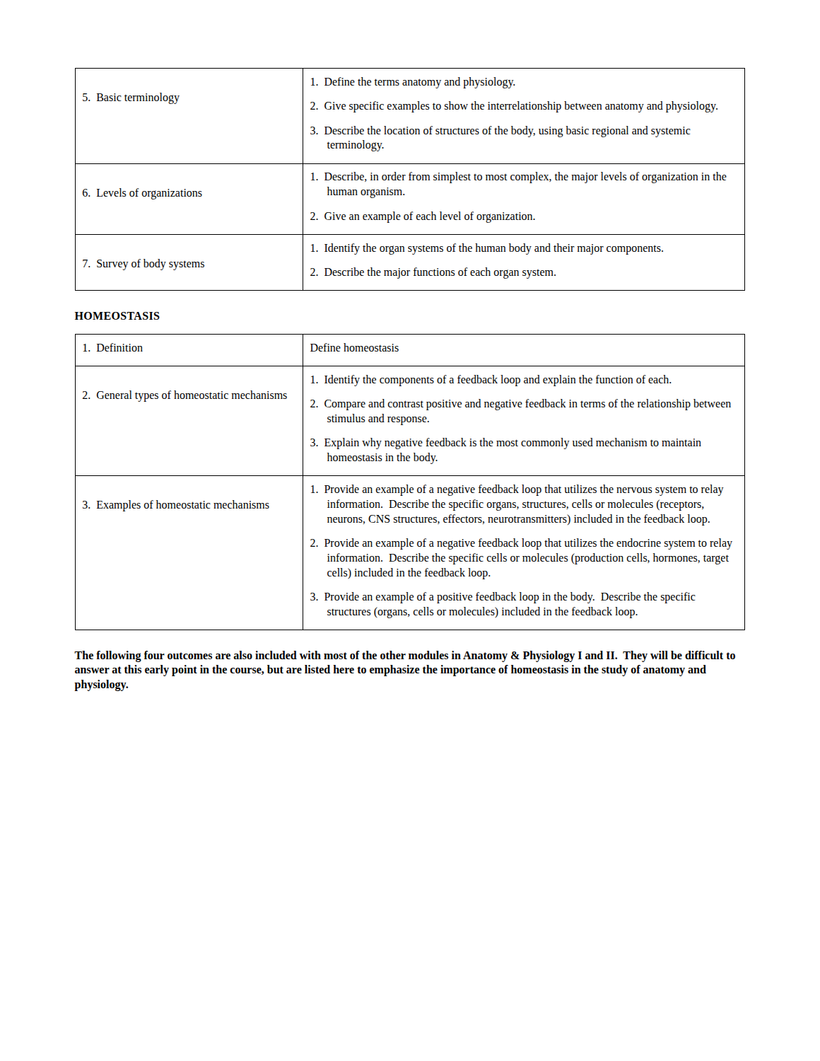| 5. Basic terminology | 1. Define the terms anatomy and physiology. 2. Give specific examples to show the interrelationship between anatomy and physiology. 3. Describe the location of structures of the body, using basic regional and systemic terminology. |
| 6. Levels of organizations | 1. Describe, in order from simplest to most complex, the major levels of organization in the human organism. 2. Give an example of each level of organization. |
| 7. Survey of body systems | 1. Identify the organ systems of the human body and their major components. 2. Describe the major functions of each organ system. |
HOMEOSTASIS
| 1. Definition | Define homeostasis |
| 2. General types of homeostatic mechanisms | 1. Identify the components of a feedback loop and explain the function of each. 2. Compare and contrast positive and negative feedback in terms of the relationship between stimulus and response. 3. Explain why negative feedback is the most commonly used mechanism to maintain homeostasis in the body. |
| 3. Examples of homeostatic mechanisms | 1. Provide an example of a negative feedback loop that utilizes the nervous system to relay information. Describe the specific organs, structures, cells or molecules (receptors, neurons, CNS structures, effectors, neurotransmitters) included in the feedback loop. 2. Provide an example of a negative feedback loop that utilizes the endocrine system to relay information. Describe the specific cells or molecules (production cells, hormones, target cells) included in the feedback loop. 3. Provide an example of a positive feedback loop in the body. Describe the specific structures (organs, cells or molecules) included in the feedback loop. |
The following four outcomes are also included with most of the other modules in Anatomy & Physiology I and II. They will be difficult to answer at this early point in the course, but are listed here to emphasize the importance of homeostasis in the study of anatomy and physiology.